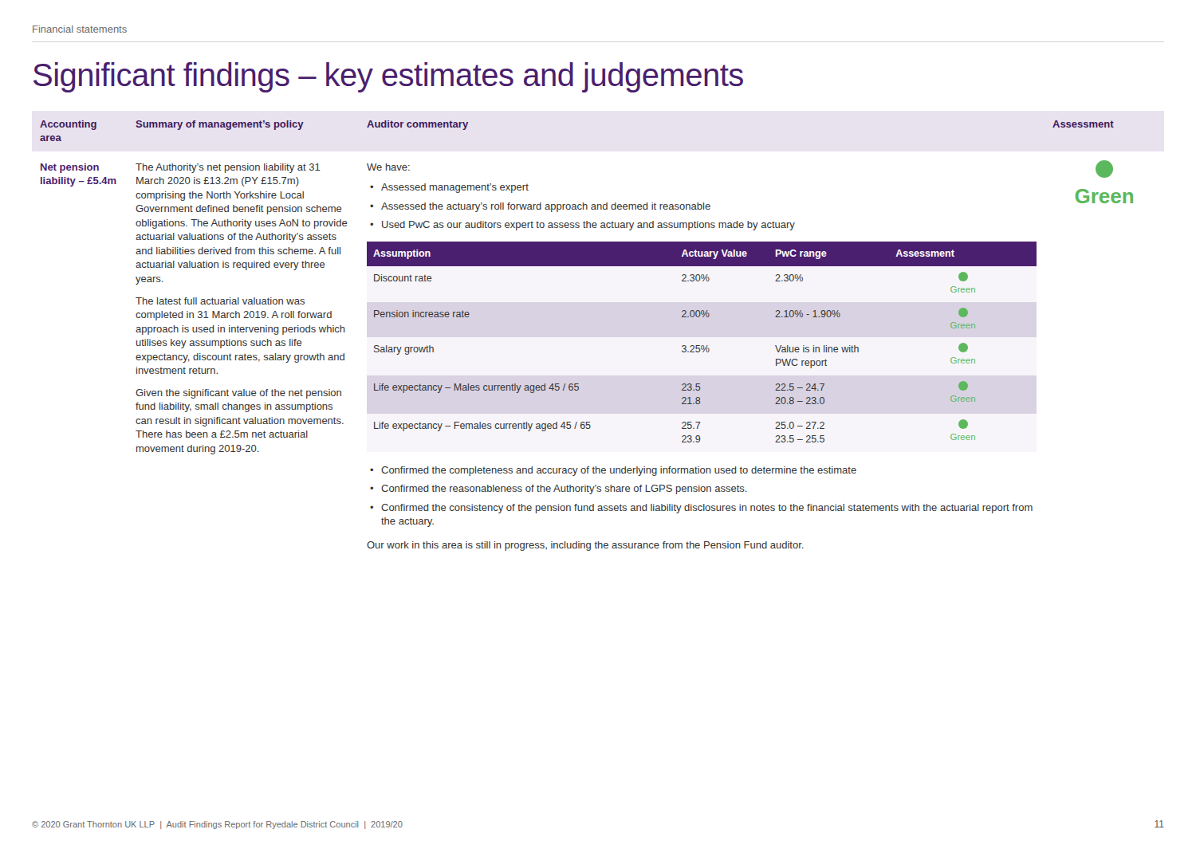Financial statements
Significant findings – key estimates and judgements
| Accounting area | Summary of management’s policy | Auditor commentary | Assessment |
| --- | --- | --- | --- |
| Net pension liability – £5.4m | The Authority’s net pension liability at 31 March 2020 is £13.2m (PY £15.7m) comprising the North Yorkshire Local Government defined benefit pension scheme obligations. The Authority uses AoN to provide actuarial valuations of the Authority’s assets and liabilities derived from this scheme. A full actuarial valuation is required every three years. The latest full actuarial valuation was completed in 31 March 2019. A roll forward approach is used in intervening periods which utilises key assumptions such as life expectancy, discount rates, salary growth and investment return. Given the significant value of the net pension fund liability, small changes in assumptions can result in significant valuation movements. There has been a £2.5m net actuarial movement during 2019-20. | We have: Assessed management’s expert Assessed the actuary’s roll forward approach and deemed it reasonable Used PwC as our auditors expert to assess the actuary and assumptions made by actuary / Assumption / Actuary Value / PwC range / Assessment / / --- / --- / --- / --- / / Discount rate / 2.30% / 2.30% / Green / / Pension increase rate / 2.00% / 2.10% - 1.90% / Green / / Salary growth / 3.25% / Value is in line with PWC report / Green / / Life expectancy – Males currently aged 45 / 65 / 23.5 21.8 / 22.5 – 24.7 20.8 – 23.0 / Green / / Life expectancy – Females currently aged 45 / 65 / 25.7 23.9 / 25.0 – 27.2 23.5 – 25.5 / Green / Confirmed the completeness and accuracy of the underlying information used to determine the estimate Confirmed the reasonableness of the Authority’s share of LGPS pension assets. Confirmed the consistency of the pension fund assets and liability disclosures in notes to the financial statements with the actuarial report from the actuary. Our work in this area is still in progress, including the assurance from the Pension Fund auditor. | Green |
© 2020 Grant Thornton UK LLP | Audit Findings Report for Ryedale District Council | 2019/20
11